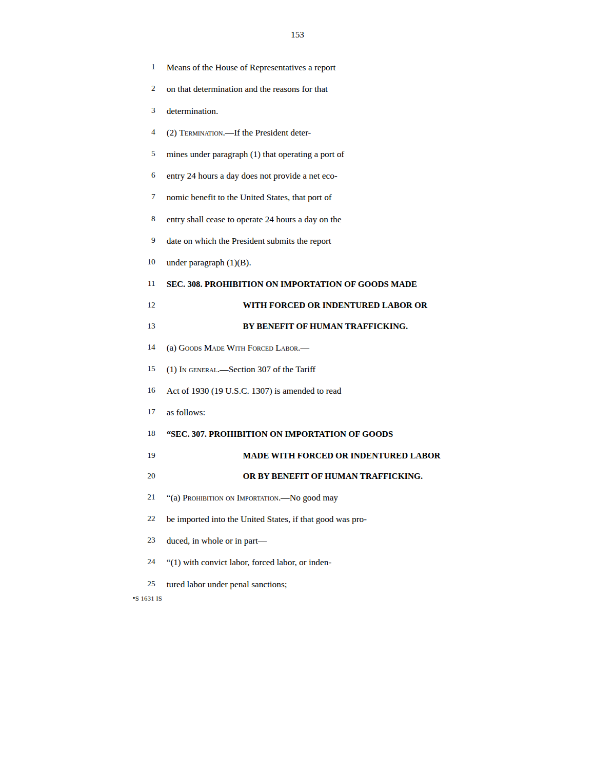153
| 1 | Means of the House of Representatives a report |
| 2 | on that determination and the reasons for that |
| 3 | determination. |
| 4 | (2) Termination. —If the President deter- |
| 5 | mines under paragraph (1) that operating a port of |
| 6 | entry 24 hours a day does not provide a net eco- |
| 7 | nomic benefit to the United States, that port of |
| 8 | entry shall cease to operate 24 hours a day on the |
| 9 | date on which the President submits the report |
| 10 | under paragraph (1)(B). |
| 11 | SEC. 308. PROHIBITION ON IMPORTATION OF GOODS MADE |
| 12 | WITH FORCED OR INDENTURED LABOR OR |
| 13 | BY BENEFIT OF HUMAN TRAFFICKING. |
| 14 | (a) Goods Made With Forced Labor. — |
| 15 | (1) In general. —Section 307 of the Tariff |
| 16 | Act of 1930 (19 U.S.C. 1307) is amended to read |
| 17 | as follows: |
| 18 | “SEC. 307. PROHIBITION ON IMPORTATION OF GOODS |
| 19 | MADE WITH FORCED OR INDENTURED LABOR |
| 20 | OR BY BENEFIT OF HUMAN TRAFFICKING. |
| 21 | “(a) Prohibition on Importation. —No good may |
| 22 | be imported into the United States, if that good was pro- |
| 23 | duced, in whole or in part— |
| 24 | “(1) with convict labor, forced labor, or inden- |
| 25 | tured labor under penal sanctions; |
•S 1631 IS